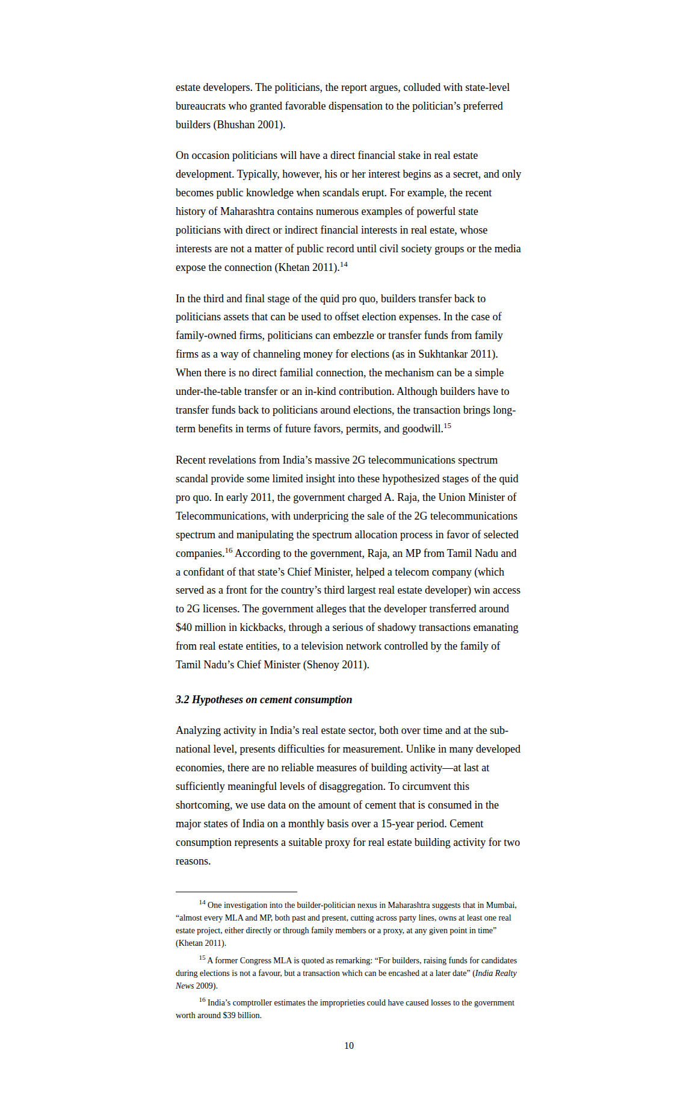estate developers. The politicians, the report argues, colluded with state-level bureaucrats who granted favorable dispensation to the politician’s preferred builders (Bhushan 2001).
On occasion politicians will have a direct financial stake in real estate development. Typically, however, his or her interest begins as a secret, and only becomes public knowledge when scandals erupt. For example, the recent history of Maharashtra contains numerous examples of powerful state politicians with direct or indirect financial interests in real estate, whose interests are not a matter of public record until civil society groups or the media expose the connection (Khetan 2011).14
In the third and final stage of the quid pro quo, builders transfer back to politicians assets that can be used to offset election expenses. In the case of family-owned firms, politicians can embezzle or transfer funds from family firms as a way of channeling money for elections (as in Sukhtankar 2011). When there is no direct familial connection, the mechanism can be a simple under-the-table transfer or an in-kind contribution. Although builders have to transfer funds back to politicians around elections, the transaction brings long-term benefits in terms of future favors, permits, and goodwill.15
Recent revelations from India’s massive 2G telecommunications spectrum scandal provide some limited insight into these hypothesized stages of the quid pro quo. In early 2011, the government charged A. Raja, the Union Minister of Telecommunications, with underpricing the sale of the 2G telecommunications spectrum and manipulating the spectrum allocation process in favor of selected companies.16 According to the government, Raja, an MP from Tamil Nadu and a confidant of that state’s Chief Minister, helped a telecom company (which served as a front for the country’s third largest real estate developer) win access to 2G licenses. The government alleges that the developer transferred around $40 million in kickbacks, through a serious of shadowy transactions emanating from real estate entities, to a television network controlled by the family of Tamil Nadu’s Chief Minister (Shenoy 2011).
3.2 Hypotheses on cement consumption
Analyzing activity in India’s real estate sector, both over time and at the sub-national level, presents difficulties for measurement. Unlike in many developed economies, there are no reliable measures of building activity—at last at sufficiently meaningful levels of disaggregation. To circumvent this shortcoming, we use data on the amount of cement that is consumed in the major states of India on a monthly basis over a 15-year period. Cement consumption represents a suitable proxy for real estate building activity for two reasons.
14 One investigation into the builder-politician nexus in Maharashtra suggests that in Mumbai, “almost every MLA and MP, both past and present, cutting across party lines, owns at least one real estate project, either directly or through family members or a proxy, at any given point in time” (Khetan 2011).
15 A former Congress MLA is quoted as remarking: “For builders, raising funds for candidates during elections is not a favour, but a transaction which can be encashed at a later date” (India Realty News 2009).
16 India’s comptroller estimates the improprieties could have caused losses to the government worth around $39 billion.
10